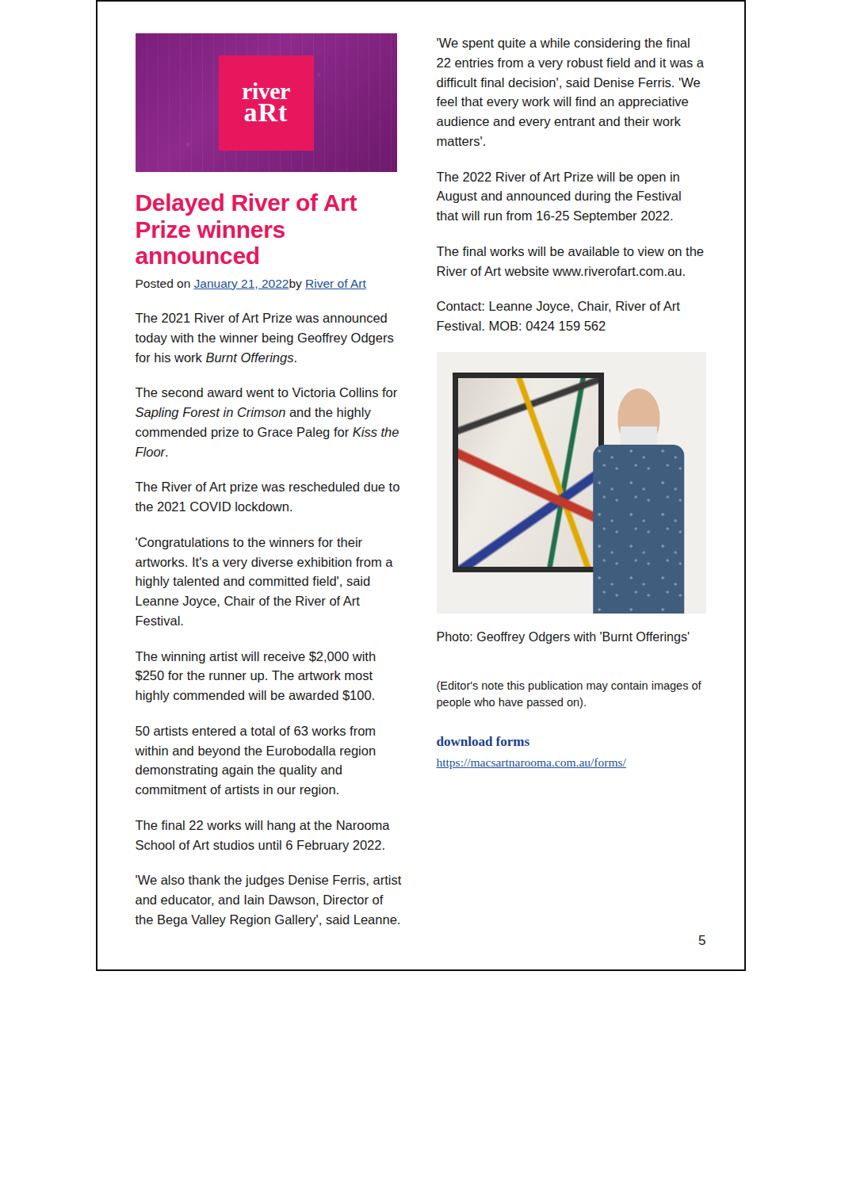river aRt
Delayed River of Art Prize winners announced
Posted on January 21, 2022by River of Art
The 2021 River of Art Prize was announced today with the winner being Geoffrey Odgers for his work Burnt Offerings.
The second award went to Victoria Collins for Sapling Forest in Crimson and the highly commended prize to Grace Paleg for Kiss the Floor.
The River of Art prize was rescheduled due to the 2021 COVID lockdown.
'Congratulations to the winners for their artworks. It's a very diverse exhibition from a highly talented and committed field', said Leanne Joyce, Chair of the River of Art Festival.
The winning artist will receive $2,000 with $250 for the runner up. The artwork most highly commended will be awarded $100.
50 artists entered a total of 63 works from within and beyond the Eurobodalla region demonstrating again the quality and commitment of artists in our region.
The final 22 works will hang at the Narooma School of Art studios until 6 February 2022.
'We also thank the judges Denise Ferris, artist and educator, and Iain Dawson, Director of the Bega Valley Region Gallery', said Leanne.
'We spent quite a while considering the final 22 entries from a very robust field and it was a difficult final decision', said Denise Ferris. 'We feel that every work will find an appreciative audience and every entrant and their work matters'.
The 2022 River of Art Prize will be open in August and announced during the Festival that will run from 16-25 September 2022.
The final works will be available to view on the River of Art website www.riverofart.com.au.
Contact: Leanne Joyce, Chair, River of Art Festival. MOB: 0424 159 562
Photo: Geoffrey Odgers with 'Burnt Offerings'
(Editor's note this publication may contain images of people who have passed on).
download forms
https://macsartnarooma.com.au/forms/
5